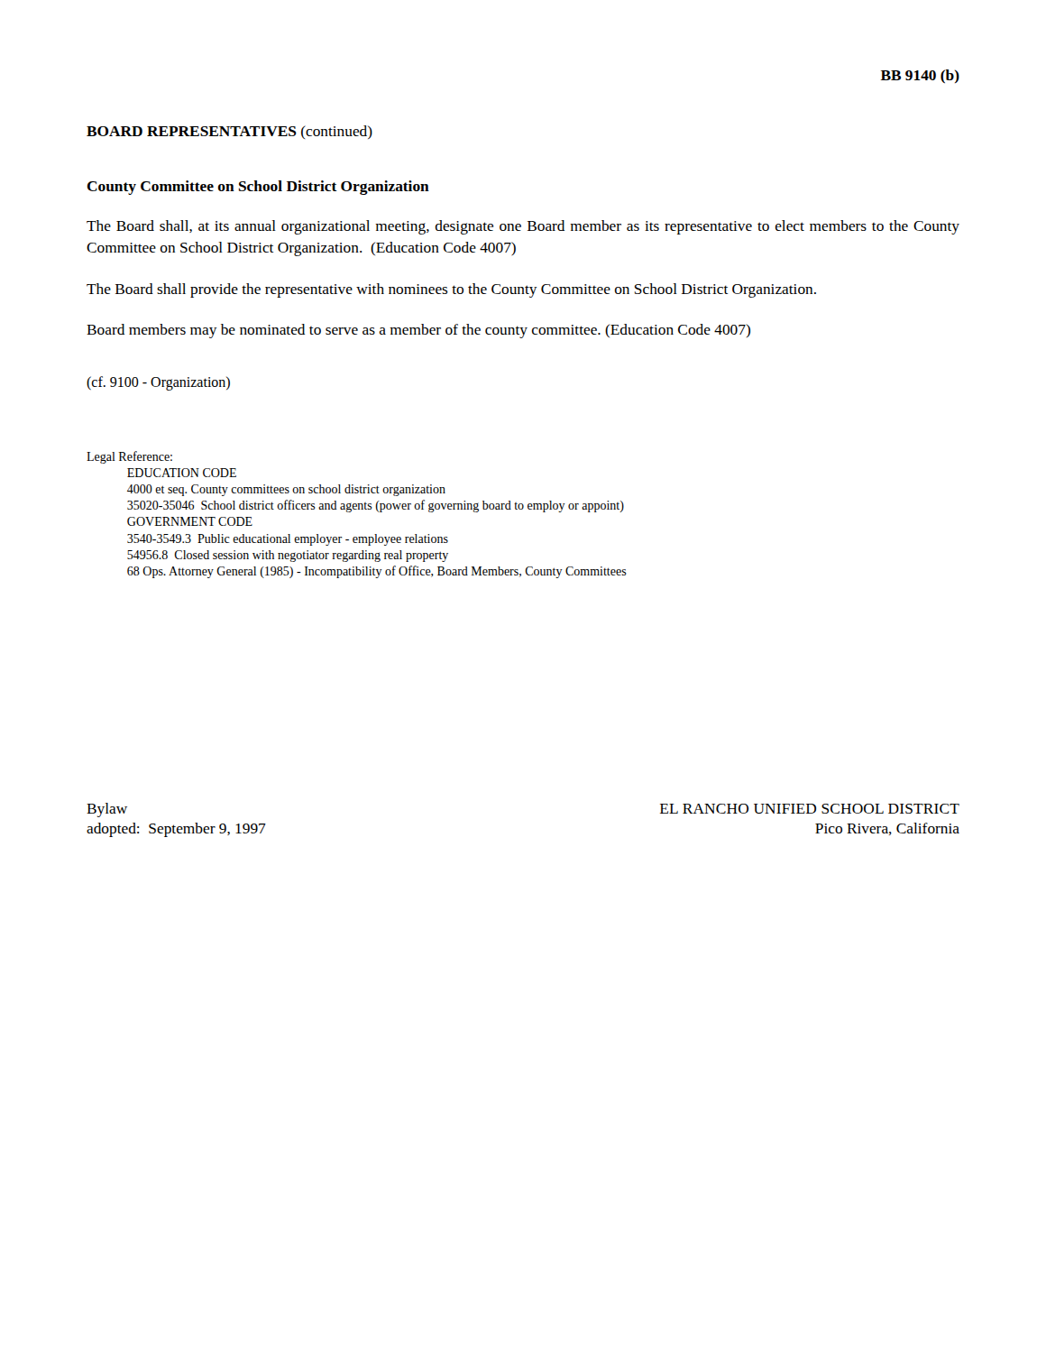BB 9140 (b)
BOARD REPRESENTATIVES (continued)
County Committee on School District Organization
The Board shall, at its annual organizational meeting, designate one Board member as its representative to elect members to the County Committee on School District Organization. (Education Code 4007)
The Board shall provide the representative with nominees to the County Committee on School District Organization.
Board members may be nominated to serve as a member of the county committee. (Education Code 4007)
(cf. 9100 - Organization)
Legal Reference:
EDUCATION CODE
4000 et seq. County committees on school district organization
35020-35046 School district officers and agents (power of governing board to employ or appoint)
GOVERNMENT CODE
3540-3549.3 Public educational employer - employee relations
54956.8 Closed session with negotiator regarding real property
68 Ops. Attorney General (1985) - Incompatibility of Office, Board Members, County Committees
Bylaw
adopted: September 9, 1997
EL RANCHO UNIFIED SCHOOL DISTRICT
Pico Rivera, California